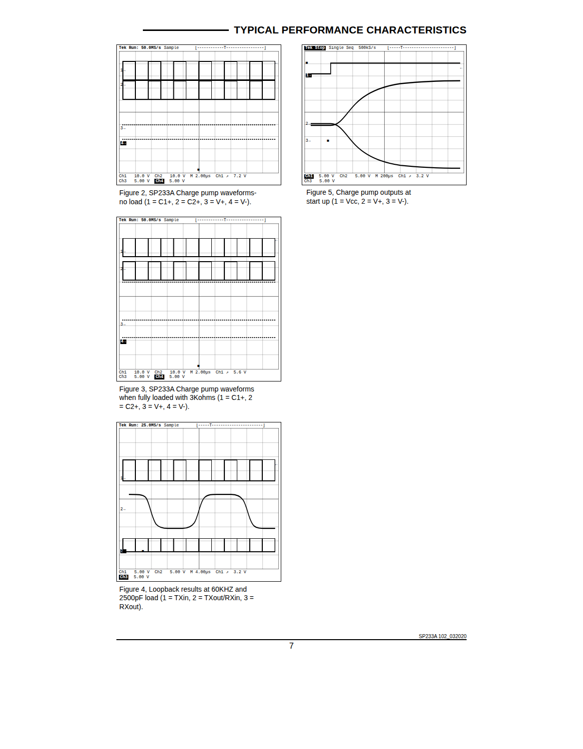TYPICAL PERFORMANCE CHARACTERISTICS
Tek Run: 50.0MS/s Sample [------------T-----------------]
1→ 2→ 3→ 4→ ← ■
Ch1 10.0 V Ch3 5.00 V
Ch2 10.0 V Ch4 5.00 V
M 2.00µs Ch1 ↗
7.2 V
Figure 2, SP233A Charge pump waveforms-
no load (1 = C1+, 2 = C2+, 3 = V+, 4 = V-).
Tek Run: 50.0MS/s Sample [------------T-----------------]
1→ 2→ 3→ 4→ ← ■
Ch1 10.0 V Ch3 5.00 V
Ch2 10.0 V Ch4 5.00 V
M 2.00µs Ch1 ↗
5.6 V
Figure 3, SP233A Charge pump waveforms
when fully loaded with 3Kohms (1 = C1+, 2
= C2+, 3 = V+, 4 = V-).
Tek Run: 25.0MS/s Sample [-----T-----------------------]
1→ 2→ 3→ ← ■
Ch1 5.00 V Ch3 5.00 V
Ch2 5.00 V
M 4.00µs Ch1 ↗
3.2 V
Figure 4, Loopback results at 60KHZ and
2500pF load (1 = TXin, 2 = TXout/RXin, 3 =
RXout).
Tek Stop Single Seq 500kS/s [-----T-----------------------]
■ 1→ 2→ 3→ ← ■
Ch1 5.00 V Ch3 5.00 V
Ch2 5.00 V
M 200µs Ch1 ↗
3.2 V
Figure 5, Charge pump outputs at
start up (1 = Vcc, 2 = V+, 3 = V-).
SP233A 102_032020
7